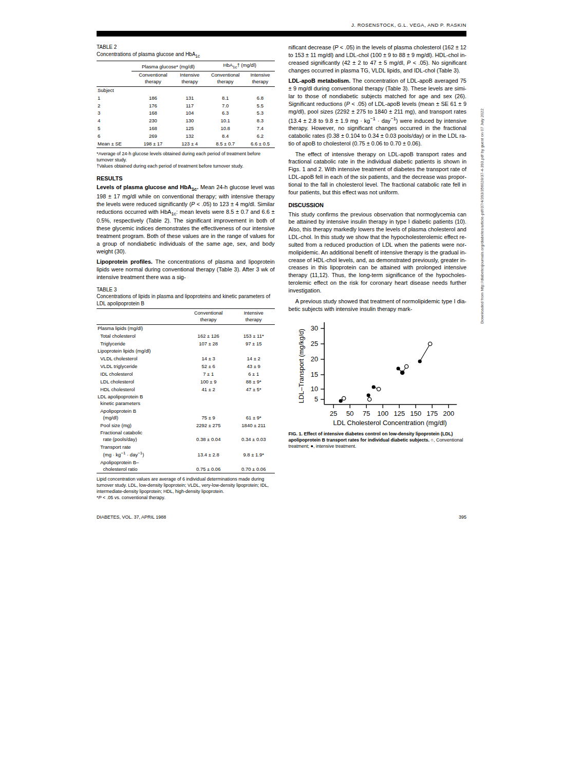J. ROSENSTOCK, G.L. VEGA, AND P. RASKIN
TABLE 2 Concentrations of plasma glucose and HbA1c
| | Plasma glucose* (mg/dl) | HbA 1c † (mg/dl) |
| --- | --- | --- |
| Conventional therapy | Intensive therapy | Conventional therapy | Intensive therapy |
| Subject | | | | |
| 1 | 186 | 131 | 8.1 | 6.8 |
| 2 | 176 | 117 | 7.0 | 5.5 |
| 3 | 168 | 104 | 6.3 | 5.3 |
| 4 | 230 | 130 | 10.1 | 8.3 |
| 5 | 168 | 125 | 10.8 | 7.4 |
| 6 | 269 | 132 | 8.4 | 6.2 |
| Mean ± SE | 198 ± 17 | 123 ± 4 | 8.5 ± 0.7 | 6.6 ± 0.5 |
*Average of 24-h glucose levels obtained during each period of treatment before turnover study.
†Values obtained during each period of treatment before turnover study.
RESULTS
Levels of plasma glucose and HbA1c. Mean 24-h glucose level was 198 ± 17 mg/dl while on conventional therapy; with intensive therapy the levels were reduced significantly (P < .05) to 123 ± 4 mg/dl. Similar reductions occurred with HbA1c: mean levels were 8.5 ± 0.7 and 6.6 ± 0.5%, respectively (Table 2). The significant improvement in both of these glycemic indices demonstrates the effectiveness of our intensive treatment program. Both of these values are in the range of values for a group of nondiabetic individuals of the same age, sex, and body weight (30).
Lipoprotein profiles. The concentrations of plasma and lipoprotein lipids were normal during conventional therapy (Table 3). After 3 wk of intensive treatment there was a sig-
TABLE 3 Concentrations of lipids in plasma and lipoproteins and kinetic parameters of LDL apolipoprotein B
| | Conventional therapy | Intensive therapy |
| --- | --- | --- |
| Plasma lipids (mg/dl) | | |
| Total cholesterol | 162 ± 126 | 153 ± 11* |
| Triglyceride | 107 ± 28 | 97 ± 15 |
| Lipoprotein lipids (mg/dl) | | |
| VLDL cholesterol | 14 ± 3 | 14 ± 2 |
| VLDL triglyceride | 52 ± 6 | 43 ± 9 |
| IDL cholesterol | 7 ± 1 | 6 ± 1 |
| LDL cholesterol | 100 ± 9 | 88 ± 9* |
| HDL cholesterol | 41 ± 2 | 47 ± 5* |
| LDL apolipoprotein B kinetic parameters | | |
| Apolipoprotein B (mg/dl) | 75 ± 9 | 61 ± 9* |
| Pool size (mg) | 2292 ± 275 | 1840 ± 211 |
| Fractional catabolic rate (pools/day) | 0.38 ± 0.04 | 0.34 ± 0.03 |
| Transport rate (mg · kg −1 · day −1 ) | 13.4 ± 2.8 | 9.8 ± 1.9* |
| Apolipoprotein B– cholesterol ratio | 0.75 ± 0.06 | 0.70 ± 0.06 |
Lipid concentration values are average of 6 individual determinations made during turnover study. LDL, low-density lipoprotein; VLDL, very-low-density lipoprotein; IDL, intermediate-density lipoprotein; HDL, high-density lipoprotein.
*P < .05 vs. conventional therapy.
nificant decrease (P < .05) in the levels of plasma cholesterol (162 ± 12 to 153 ± 11 mg/dl) and LDL-chol (100 ± 9 to 88 ± 9 mg/dl). HDL-chol increased significantly (42 ± 2 to 47 ± 5 mg/dl, P < .05). No significant changes occurred in plasma TG, VLDL lipids, and IDL-chol (Table 3).
LDL-apoB metabolism. The concentration of LDL-apoB averaged 75 ± 9 mg/dl during conventional therapy (Table 3). These levels are similar to those of nondiabetic subjects matched for age and sex (26). Significant reductions (P < .05) of LDL-apoB levels (mean ± SE 61 ± 9 mg/dl), pool sizes (2292 ± 275 to 1840 ± 211 mg), and transport rates (13.4 ± 2.8 to 9.8 ± 1.9 mg · kg−1 · day−1) were induced by intensive therapy. However, no significant changes occurred in the fractional catabolic rates (0.38 ± 0.104 to 0.34 ± 0.03 pools/day) or in the LDL ratio of apoB to cholesterol (0.75 ± 0.06 to 0.70 ± 0.06).
The effect of intensive therapy on LDL-apoB transport rates and fractional catabolic rate in the individual diabetic patients is shown in Figs. 1 and 2. With intensive treatment of diabetes the transport rate of LDL-apoB fell in each of the six patients, and the decrease was proportional to the fall in cholesterol level. The fractional catabolic rate fell in four patients, but this effect was not uniform.
DISCUSSION
This study confirms the previous observation that normoglycemia can be attained by intensive insulin therapy in type I diabetic patients (10). Also, this therapy markedly lowers the levels of plasma cholesterol and LDL-chol. In this study we show that the hypocholesterolemic effect resulted from a reduced production of LDL when the patients were normolipidemic. An additional benefit of intensive therapy is the gradual increase of HDL-chol levels, and, as demonstrated previously, greater increases in this lipoprotein can be attained with prolonged intensive therapy (11,12). Thus, the long-term significance of the hypocholesterolemic effect on the risk for coronary heart disease needs further investigation.
A previous study showed that treatment of normolipidemic type I diabetic subjects with intensive insulin therapy mark-
30 25 20 15 10 5 25 50 75 100 125 150 175 200 LDL–Transport (mg/kg/d) LDL Cholesterol Concentration (mg/dl)
FIG. 1. Effect of intensive diabetes control on low-density lipoprotein (LDL) apolipoprotein B transport rates for individual diabetic subjects. ○, Conventional treatment; ●, intensive treatment.
DIABETES, VOL. 37, APRIL 1988 395
Downloaded from http://diabetesjournals.org/diabetes/article-pdf/37/4/393/356028/37-4-393.pdf by guest on 07 July 2022